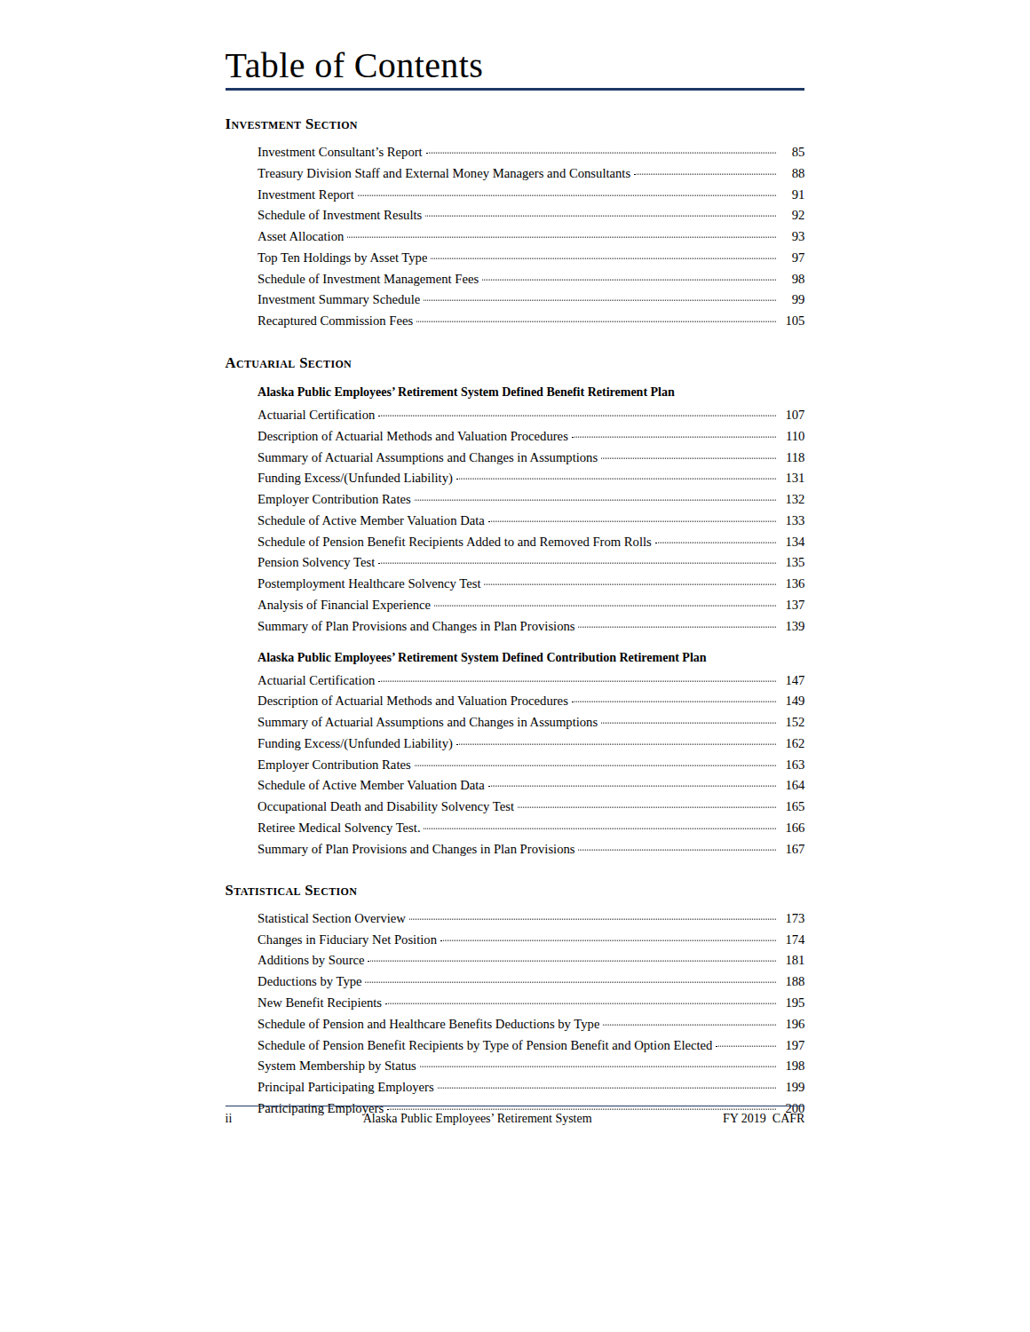Table of Contents
Investment Section
Investment Consultant’s Report 85
Treasury Division Staff and External Money Managers and Consultants 88
Investment Report 91
Schedule of Investment Results 92
Asset Allocation 93
Top Ten Holdings by Asset Type 97
Schedule of Investment Management Fees 98
Investment Summary Schedule 99
Recaptured Commission Fees 105
Actuarial Section
Alaska Public Employees’ Retirement System Defined Benefit Retirement Plan
Actuarial Certification 107
Description of Actuarial Methods and Valuation Procedures 110
Summary of Actuarial Assumptions and Changes in Assumptions 118
Funding Excess/(Unfunded Liability) 131
Employer Contribution Rates 132
Schedule of Active Member Valuation Data 133
Schedule of Pension Benefit Recipients Added to and Removed From Rolls 134
Pension Solvency Test 135
Postemployment Healthcare Solvency Test 136
Analysis of Financial Experience 137
Summary of Plan Provisions and Changes in Plan Provisions 139
Alaska Public Employees’ Retirement System Defined Contribution Retirement Plan
Actuarial Certification 147
Description of Actuarial Methods and Valuation Procedures 149
Summary of Actuarial Assumptions and Changes in Assumptions 152
Funding Excess/(Unfunded Liability) 162
Employer Contribution Rates 163
Schedule of Active Member Valuation Data 164
Occupational Death and Disability Solvency Test 165
Retiree Medical Solvency Test. 166
Summary of Plan Provisions and Changes in Plan Provisions 167
Statistical Section
Statistical Section Overview 173
Changes in Fiduciary Net Position 174
Additions by Source 181
Deductions by Type 188
New Benefit Recipients 195
Schedule of Pension and Healthcare Benefits Deductions by Type 196
Schedule of Pension Benefit Recipients by Type of Pension Benefit and Option Elected 197
System Membership by Status 198
Principal Participating Employers 199
Participating Employers 200
ii Alaska Public Employees’ Retirement System FY 2019 CAFR